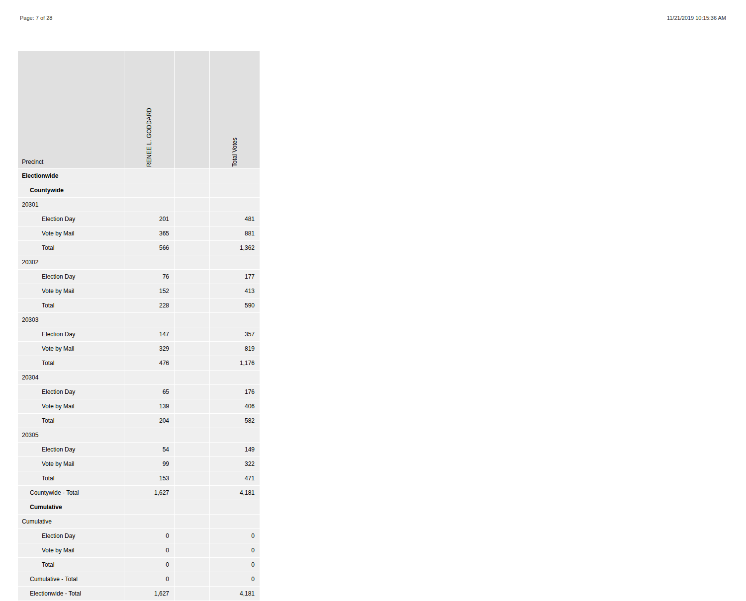Page: 7 of 28
11/21/2019 10:15:36 AM
| Precinct | RENEE L. GODDARD | | Total Votes |
| --- | --- | --- | --- |
| Electionwide | | | |
| Countywide | | | |
| 20301 | | | |
| Election Day | 201 | | 481 |
| Vote by Mail | 365 | | 881 |
| Total | 566 | | 1,362 |
| 20302 | | | |
| Election Day | 76 | | 177 |
| Vote by Mail | 152 | | 413 |
| Total | 228 | | 590 |
| 20303 | | | |
| Election Day | 147 | | 357 |
| Vote by Mail | 329 | | 819 |
| Total | 476 | | 1,176 |
| 20304 | | | |
| Election Day | 65 | | 176 |
| Vote by Mail | 139 | | 406 |
| Total | 204 | | 582 |
| 20305 | | | |
| Election Day | 54 | | 149 |
| Vote by Mail | 99 | | 322 |
| Total | 153 | | 471 |
| Countywide - Total | 1,627 | | 4,181 |
| Cumulative | | | |
| Cumulative | | | |
| Election Day | 0 | | 0 |
| Vote by Mail | 0 | | 0 |
| Total | 0 | | 0 |
| Cumulative - Total | 0 | | 0 |
| Electionwide - Total | 1,627 | | 4,181 |